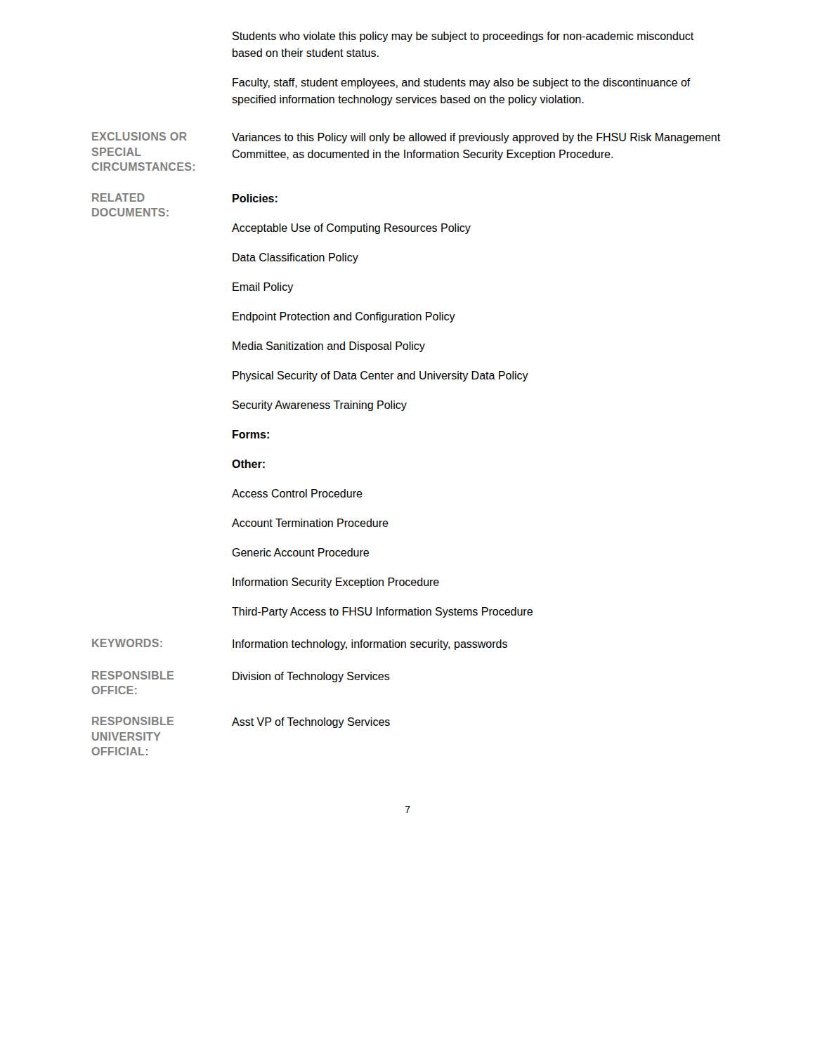Students who violate this policy may be subject to proceedings for non-academic misconduct based on their student status.
Faculty, staff, student employees, and students may also be subject to the discontinuance of specified information technology services based on the policy violation.
Exclusions or Special Circumstances:
Variances to this Policy will only be allowed if previously approved by the FHSU Risk Management Committee, as documented in the Information Security Exception Procedure.
Related Documents:
Policies:
Acceptable Use of Computing Resources Policy
Data Classification Policy
Email Policy
Endpoint Protection and Configuration Policy
Media Sanitization and Disposal Policy
Physical Security of Data Center and University Data Policy
Security Awareness Training Policy
Forms:
Other:
Access Control Procedure
Account Termination Procedure
Generic Account Procedure
Information Security Exception Procedure
Third-Party Access to FHSU Information Systems Procedure
Keywords:
Information technology, information security, passwords
Responsible Office:
Division of Technology Services
Responsible University Official:
Asst VP of Technology Services
7